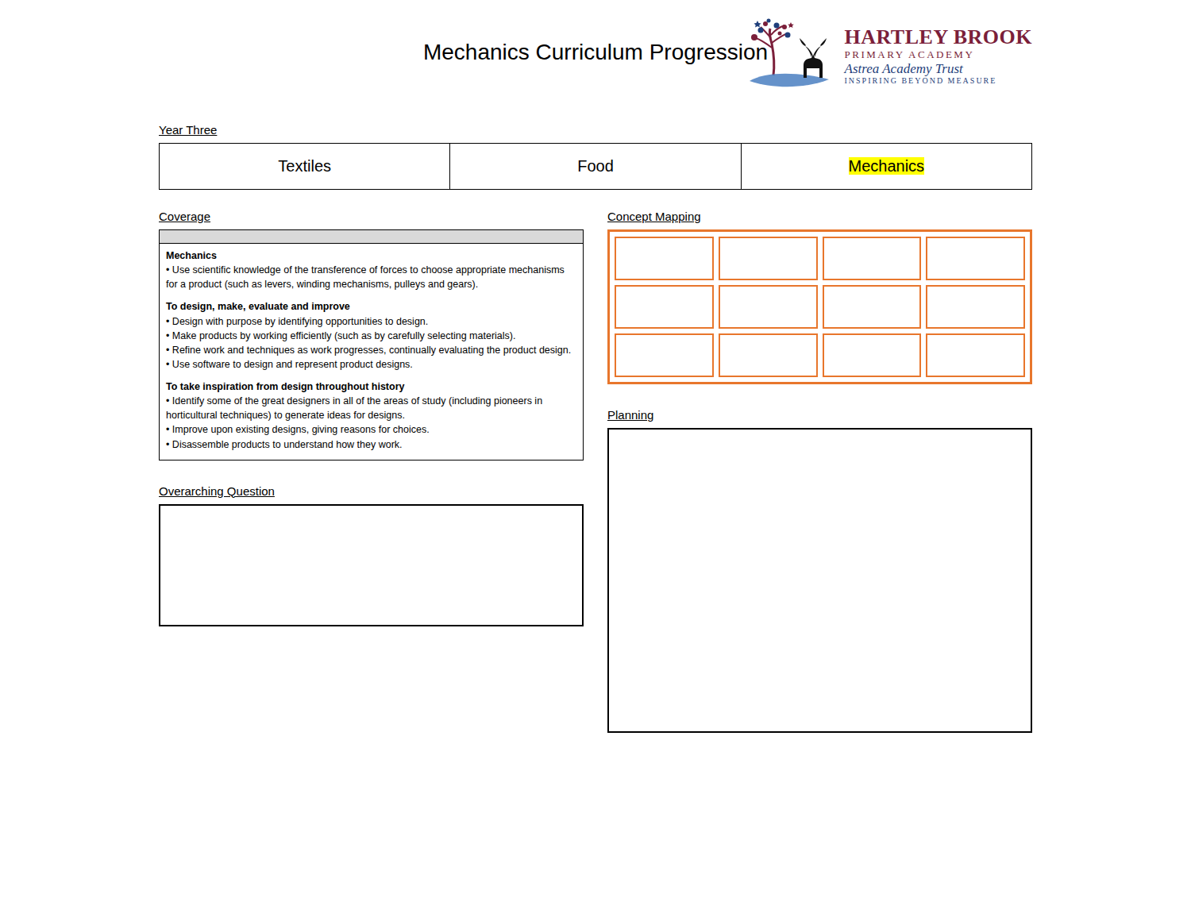Mechanics Curriculum Progression
HARTLEY BROOK
PRIMARY ACADEMY
Astrea Academy Trust
INSPIRING BEYOND MEASURE
Year Three
| Textiles | Food | Mechanics |
Coverage
Mechanics
• Use scientific knowledge of the transference of forces to choose appropriate mechanisms for a product (such as levers, winding mechanisms, pulleys and gears).
To design, make, evaluate and improve
• Design with purpose by identifying opportunities to design.
• Make products by working efficiently (such as by carefully selecting materials).
• Refine work and techniques as work progresses, continually evaluating the product design.
• Use software to design and represent product designs.
To take inspiration from design throughout history
• Identify some of the great designers in all of the areas of study (including pioneers in horticultural techniques) to generate ideas for designs.
• Improve upon existing designs, giving reasons for choices.
• Disassemble products to understand how they work.
Overarching Question
Concept Mapping
Planning